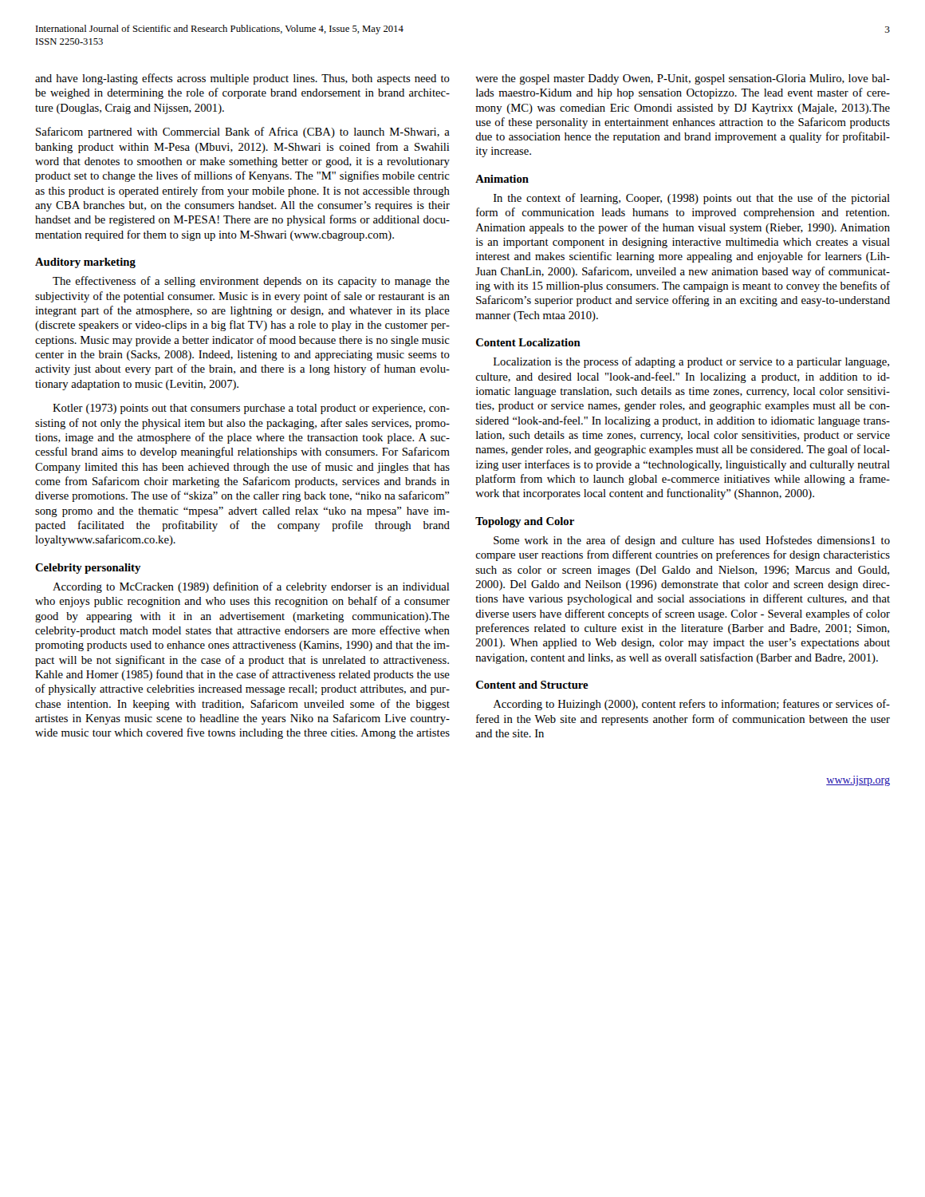International Journal of Scientific and Research Publications, Volume 4, Issue 5, May 2014
ISSN 2250-3153
3
and have long-lasting effects across multiple product lines. Thus, both aspects need to be weighed in determining the role of corporate brand endorsement in brand architecture (Douglas, Craig and Nijssen, 2001).
Safaricom partnered with Commercial Bank of Africa (CBA) to launch M-Shwari, a banking product within M-Pesa (Mbuvi, 2012). M-Shwari is coined from a Swahili word that denotes to smoothen or make something better or good, it is a revolutionary product set to change the lives of millions of Kenyans. The "M" signifies mobile centric as this product is operated entirely from your mobile phone. It is not accessible through any CBA branches but, on the consumers handset. All the consumer’s requires is their handset and be registered on M-PESA! There are no physical forms or additional documentation required for them to sign up into M-Shwari (www.cbagroup.com).
Auditory marketing
The effectiveness of a selling environment depends on its capacity to manage the subjectivity of the potential consumer. Music is in every point of sale or restaurant is an integrant part of the atmosphere, so are lightning or design, and whatever in its place (discrete speakers or video-clips in a big flat TV) has a role to play in the customer perceptions. Music may provide a better indicator of mood because there is no single music center in the brain (Sacks, 2008). Indeed, listening to and appreciating music seems to activity just about every part of the brain, and there is a long history of human evolutionary adaptation to music (Levitin, 2007).
Kotler (1973) points out that consumers purchase a total product or experience, consisting of not only the physical item but also the packaging, after sales services, promotions, image and the atmosphere of the place where the transaction took place. A successful brand aims to develop meaningful relationships with consumers. For Safaricom Company limited this has been achieved through the use of music and jingles that has come from Safaricom choir marketing the Safaricom products, services and brands in diverse promotions. The use of “skiza” on the caller ring back tone, “niko na safaricom” song promo and the thematic “mpesa” advert called relax “uko na mpesa” have impacted facilitated the profitability of the company profile through brand loyaltywww.safaricom.co.ke).
Celebrity personality
According to McCracken (1989) definition of a celebrity endorser is an individual who enjoys public recognition and who uses this recognition on behalf of a consumer good by appearing with it in an advertisement (marketing communication).The celebrity-product match model states that attractive endorsers are more effective when promoting products used to enhance ones attractiveness (Kamins, 1990) and that the impact will be not significant in the case of a product that is unrelated to attractiveness. Kahle and Homer (1985) found that in the case of attractiveness related products the use of physically attractive celebrities increased message recall; product attributes, and purchase intention. In keeping with tradition, Safaricom unveiled some of the biggest artistes in Kenyas music scene to headline the years Niko na Safaricom Live countrywide music tour which covered five towns including the three cities. Among the artistes were the gospel master Daddy Owen, P-Unit, gospel sensation-Gloria Muliro, love ballads maestro-Kidum and hip hop sensation Octopizzo. The lead event master of ceremony (MC) was comedian Eric Omondi assisted by DJ Kaytrixx (Majale, 2013).The use of these personality in entertainment enhances attraction to the Safaricom products due to association hence the reputation and brand improvement a quality for profitability increase.
Animation
In the context of learning, Cooper, (1998) points out that the use of the pictorial form of communication leads humans to improved comprehension and retention. Animation appeals to the power of the human visual system (Rieber, 1990). Animation is an important component in designing interactive multimedia which creates a visual interest and makes scientific learning more appealing and enjoyable for learners (Lih-Juan ChanLin, 2000). Safaricom, unveiled a new animation based way of communicating with its 15 million-plus consumers. The campaign is meant to convey the benefits of Safaricom’s superior product and service offering in an exciting and easy-to-understand manner (Tech mtaa 2010).
Content Localization
Localization is the process of adapting a product or service to a particular language, culture, and desired local "look-and-feel." In localizing a product, in addition to idiomatic language translation, such details as time zones, currency, local color sensitivities, product or service names, gender roles, and geographic examples must all be considered “look-and-feel." In localizing a product, in addition to idiomatic language translation, such details as time zones, currency, local color sensitivities, product or service names, gender roles, and geographic examples must all be considered. The goal of localizing user interfaces is to provide a “technologically, linguistically and culturally neutral platform from which to launch global e-commerce initiatives while allowing a framework that incorporates local content and functionality” (Shannon, 2000).
Topology and Color
Some work in the area of design and culture has used Hofstedes dimensions1 to compare user reactions from different countries on preferences for design characteristics such as color or screen images (Del Galdo and Nielson, 1996; Marcus and Gould, 2000). Del Galdo and Neilson (1996) demonstrate that color and screen design directions have various psychological and social associations in different cultures, and that diverse users have different concepts of screen usage. Color - Several examples of color preferences related to culture exist in the literature (Barber and Badre, 2001; Simon, 2001). When applied to Web design, color may impact the user’s expectations about navigation, content and links, as well as overall satisfaction (Barber and Badre, 2001).
Content and Structure
According to Huizingh (2000), content refers to information; features or services offered in the Web site and represents another form of communication between the user and the site. In
www.ijsrp.org